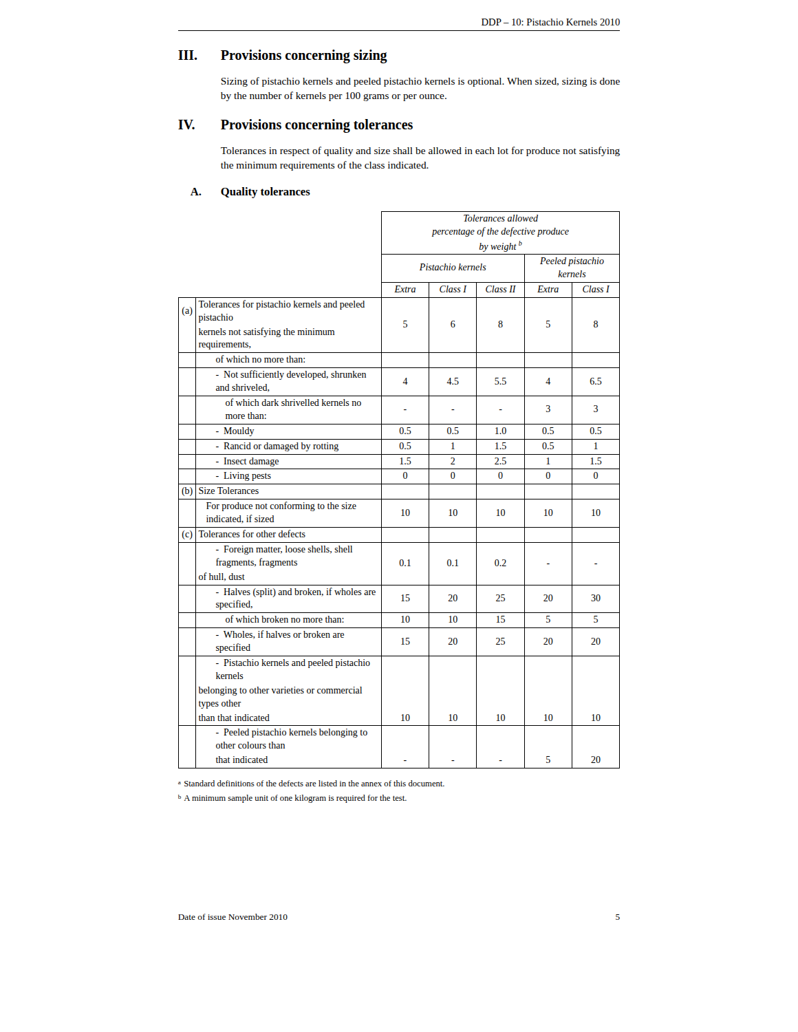DDP – 10: Pistachio Kernels 2010
III. Provisions concerning sizing
Sizing of pistachio kernels and peeled pistachio kernels is optional. When sized, sizing is done by the number of kernels per 100 grams or per ounce.
IV. Provisions concerning tolerances
Tolerances in respect of quality and size shall be allowed in each lot for produce not satisfying the minimum requirements of the class indicated.
A. Quality tolerances
| | Tolerances allowed percentage of the defective produce by weight b |
| --- | --- |
| Pistachio kernels | Peeled pistachio kernels |
| Extra | Class I | Class II | Extra | Class I |
| (a) | Tolerances for pistachio kernels and peeled pistachio | 5 | 6 | 8 | 5 | 8 |
| | kernels not satisfying the minimum requirements, |
| | of which no more than: | | | | | |
| | - Not sufficiently developed, shrunken and shriveled, | 4 | 4.5 | 5.5 | 4 | 6.5 |
| | of which dark shrivelled kernels no more than: | - | - | - | 3 | 3 |
| | - Mouldy | 0.5 | 0.5 | 1.0 | 0.5 | 0.5 |
| | - Rancid or damaged by rotting | 0.5 | 1 | 1.5 | 0.5 | 1 |
| | - Insect damage | 1.5 | 2 | 2.5 | 1 | 1.5 |
| | - Living pests | 0 | 0 | 0 | 0 | 0 |
| (b) | Size Tolerances | | | | | |
| | For produce not conforming to the size indicated, if sized | 10 | 10 | 10 | 10 | 10 |
| (c) | Tolerances for other defects | | | | | |
| | - Foreign matter, loose shells, shell fragments, fragments | 0.1 | 0.1 | 0.2 | - | - |
| | of hull, dust |
| | - Halves (split) and broken, if wholes are specified, | 15 | 20 | 25 | 20 | 30 |
| | of which broken no more than: | 10 | 10 | 15 | 5 | 5 |
| | - Wholes, if halves or broken are specified | 15 | 20 | 25 | 20 | 20 |
| | - Pistachio kernels and peeled pistachio kernels | 10 | 10 | 10 | 10 | 10 |
| | belonging to other varieties or commercial types other |
| | than that indicated |
| | - Peeled pistachio kernels belonging to other colours than | - | - | - | 5 | 20 |
| | that indicated |
| a | Standard definitions of the defects are listed in the annex of this document. |
| b | A minimum sample unit of one kilogram is required for the test. |
Date of issue November 2010
5